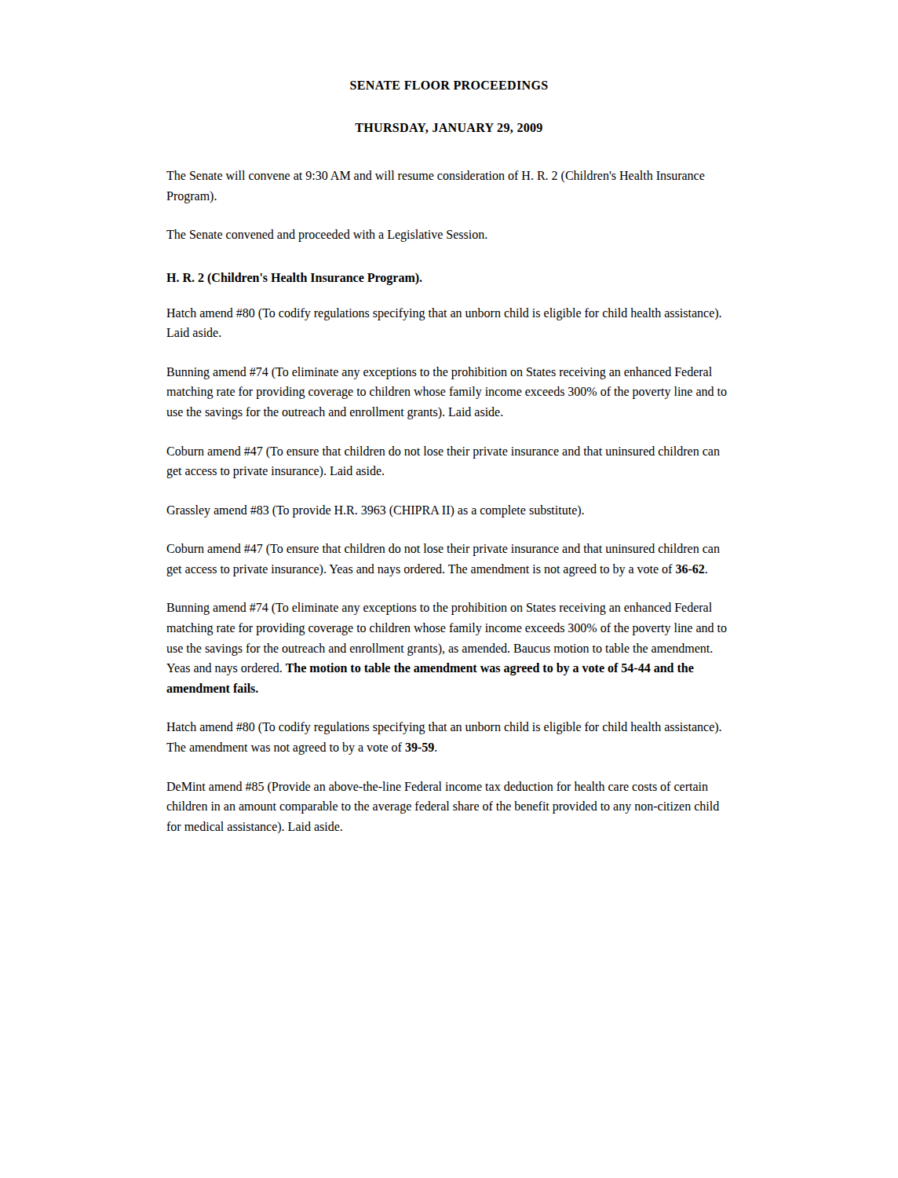SENATE FLOOR PROCEEDINGS
THURSDAY, JANUARY 29, 2009
The Senate will convene at 9:30 AM and will resume consideration of H. R. 2 (Children's Health Insurance Program).
The Senate convened and proceeded with a Legislative Session.
H. R. 2 (Children's Health Insurance Program).
Hatch amend #80 (To codify regulations specifying that an unborn child is eligible for child health assistance). Laid aside.
Bunning amend #74 (To eliminate any exceptions to the prohibition on States receiving an enhanced Federal matching rate for providing coverage to children whose family income exceeds 300% of the poverty line and to use the savings for the outreach and enrollment grants). Laid aside.
Coburn amend #47 (To ensure that children do not lose their private insurance and that uninsured children can get access to private insurance). Laid aside.
Grassley amend #83 (To provide H.R. 3963 (CHIPRA II) as a complete substitute).
Coburn amend #47 (To ensure that children do not lose their private insurance and that uninsured children can get access to private insurance). Yeas and nays ordered. The amendment is not agreed to by a vote of 36-62.
Bunning amend #74 (To eliminate any exceptions to the prohibition on States receiving an enhanced Federal matching rate for providing coverage to children whose family income exceeds 300% of the poverty line and to use the savings for the outreach and enrollment grants), as amended. Baucus motion to table the amendment. Yeas and nays ordered. The motion to table the amendment was agreed to by a vote of 54-44 and the amendment fails.
Hatch amend #80 (To codify regulations specifying that an unborn child is eligible for child health assistance). The amendment was not agreed to by a vote of 39-59.
DeMint amend #85 (Provide an above-the-line Federal income tax deduction for health care costs of certain children in an amount comparable to the average federal share of the benefit provided to any non-citizen child for medical assistance). Laid aside.